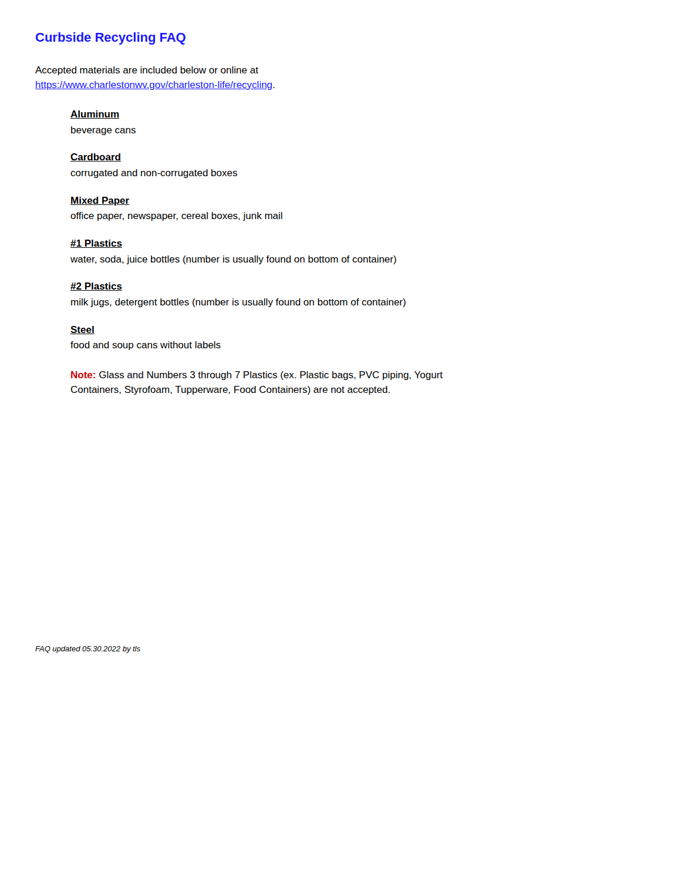Curbside Recycling FAQ
Accepted materials are included below or online at
https://www.charlestonwv.gov/charleston-life/recycling.
Aluminum
beverage cans
Cardboard
corrugated and non-corrugated boxes
Mixed Paper
office paper, newspaper, cereal boxes, junk mail
#1 Plastics
water, soda, juice bottles (number is usually found on bottom of container)
#2 Plastics
milk jugs, detergent bottles (number is usually found on bottom of container)
Steel
food and soup cans without labels
Note: Glass and Numbers 3 through 7 Plastics (ex. Plastic bags, PVC piping, Yogurt Containers, Styrofoam, Tupperware, Food Containers) are not accepted.
FAQ updated 05.30.2022 by tls